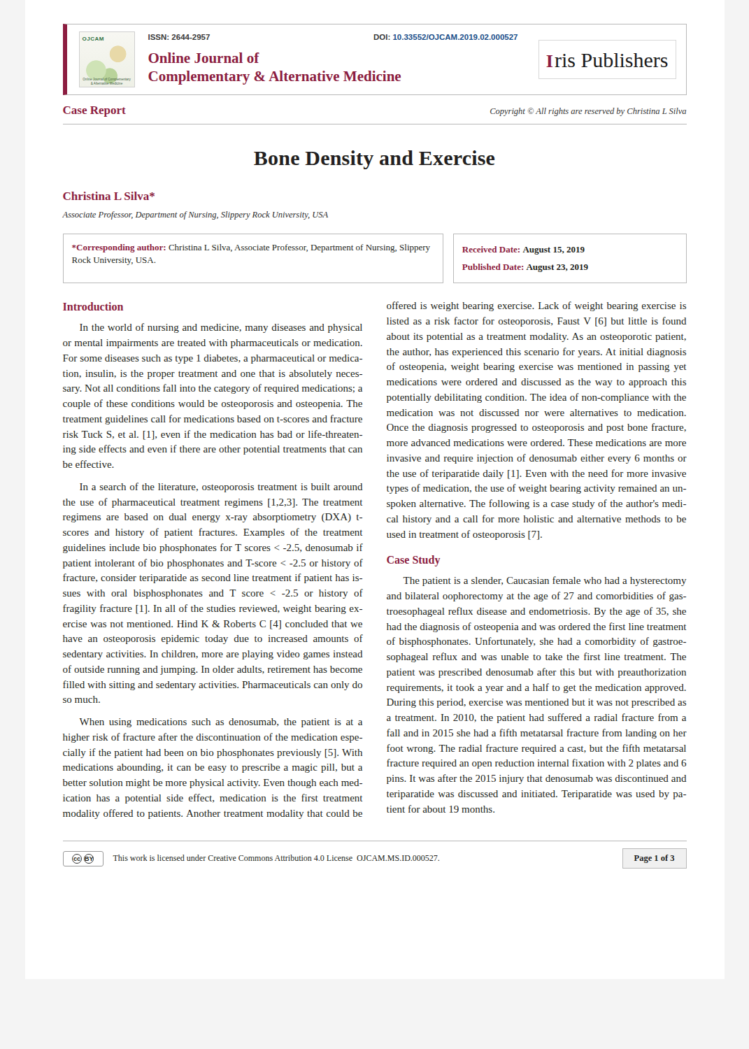ISSN: 2644-2957
DOI: 10.33552/OJCAM.2019.02.000527
Online Journal of
Complementary & Alternative Medicine
Iris Publishers
Case Report
Copyright © All rights are reserved by Christina L Silva
Bone Density and Exercise
Christina L Silva*
Associate Professor, Department of Nursing, Slippery Rock University, USA
*Corresponding author: Christina L Silva, Associate Professor, Department of Nursing, Slippery Rock University, USA.
Received Date: August 15, 2019
Published Date: August 23, 2019
Introduction
In the world of nursing and medicine, many diseases and physical or mental impairments are treated with pharmaceuticals or medication. For some diseases such as type 1 diabetes, a pharmaceutical or medication, insulin, is the proper treatment and one that is absolutely necessary. Not all conditions fall into the category of required medications; a couple of these conditions would be osteoporosis and osteopenia. The treatment guidelines call for medications based on t-scores and fracture risk Tuck S, et al. [1], even if the medication has bad or life-threatening side effects and even if there are other potential treatments that can be effective.
In a search of the literature, osteoporosis treatment is built around the use of pharmaceutical treatment regimens [1,2,3]. The treatment regimens are based on dual energy x-ray absorptiometry (DXA) t-scores and history of patient fractures. Examples of the treatment guidelines include bio phosphonates for T scores < -2.5, denosumab if patient intolerant of bio phosphonates and T-score < -2.5 or history of fracture, consider teriparatide as second line treatment if patient has issues with oral bisphosphonates and T score < -2.5 or history of fragility fracture [1]. In all of the studies reviewed, weight bearing exercise was not mentioned. Hind K & Roberts C [4] concluded that we have an osteoporosis epidemic today due to increased amounts of sedentary activities. In children, more are playing video games instead of outside running and jumping. In older adults, retirement has become filled with sitting and sedentary activities. Pharmaceuticals can only do so much.
When using medications such as denosumab, the patient is at a higher risk of fracture after the discontinuation of the medication especially if the patient had been on bio phosphonates previously [5]. With medications abounding, it can be easy to prescribe a magic pill, but a better solution might be more physical activity. Even though each medication has a potential side effect, medication is the first treatment modality offered to patients. Another treatment modality that could be offered is weight bearing exercise. Lack of weight bearing exercise is listed as a risk factor for osteoporosis, Faust V [6] but little is found about its potential as a treatment modality. As an osteoporotic patient, the author, has experienced this scenario for years. At initial diagnosis of osteopenia, weight bearing exercise was mentioned in passing yet medications were ordered and discussed as the way to approach this potentially debilitating condition. The idea of non-compliance with the medication was not discussed nor were alternatives to medication. Once the diagnosis progressed to osteoporosis and post bone fracture, more advanced medications were ordered. These medications are more invasive and require injection of denosumab either every 6 months or the use of teriparatide daily [1]. Even with the need for more invasive types of medication, the use of weight bearing activity remained an unspoken alternative. The following is a case study of the author's medical history and a call for more holistic and alternative methods to be used in treatment of osteoporosis [7].
Case Study
The patient is a slender, Caucasian female who had a hysterectomy and bilateral oophorectomy at the age of 27 and comorbidities of gastroesophageal reflux disease and endometriosis. By the age of 35, she had the diagnosis of osteopenia and was ordered the first line treatment of bisphosphonates. Unfortunately, she had a comorbidity of gastroesophageal reflux and was unable to take the first line treatment. The patient was prescribed denosumab after this but with preauthorization requirements, it took a year and a half to get the medication approved. During this period, exercise was mentioned but it was not prescribed as a treatment. In 2010, the patient had suffered a radial fracture from a fall and in 2015 she had a fifth metatarsal fracture from landing on her foot wrong. The radial fracture required a cast, but the fifth metatarsal fracture required an open reduction internal fixation with 2 plates and 6 pins. It was after the 2015 injury that denosumab was discontinued and teriparatide was discussed and initiated. Teriparatide was used by patient for about 19 months.
cc BY
This work is licensed under Creative Commons Attribution 4.0 License OJCAM.MS.ID.000527.
Page 1 of 3